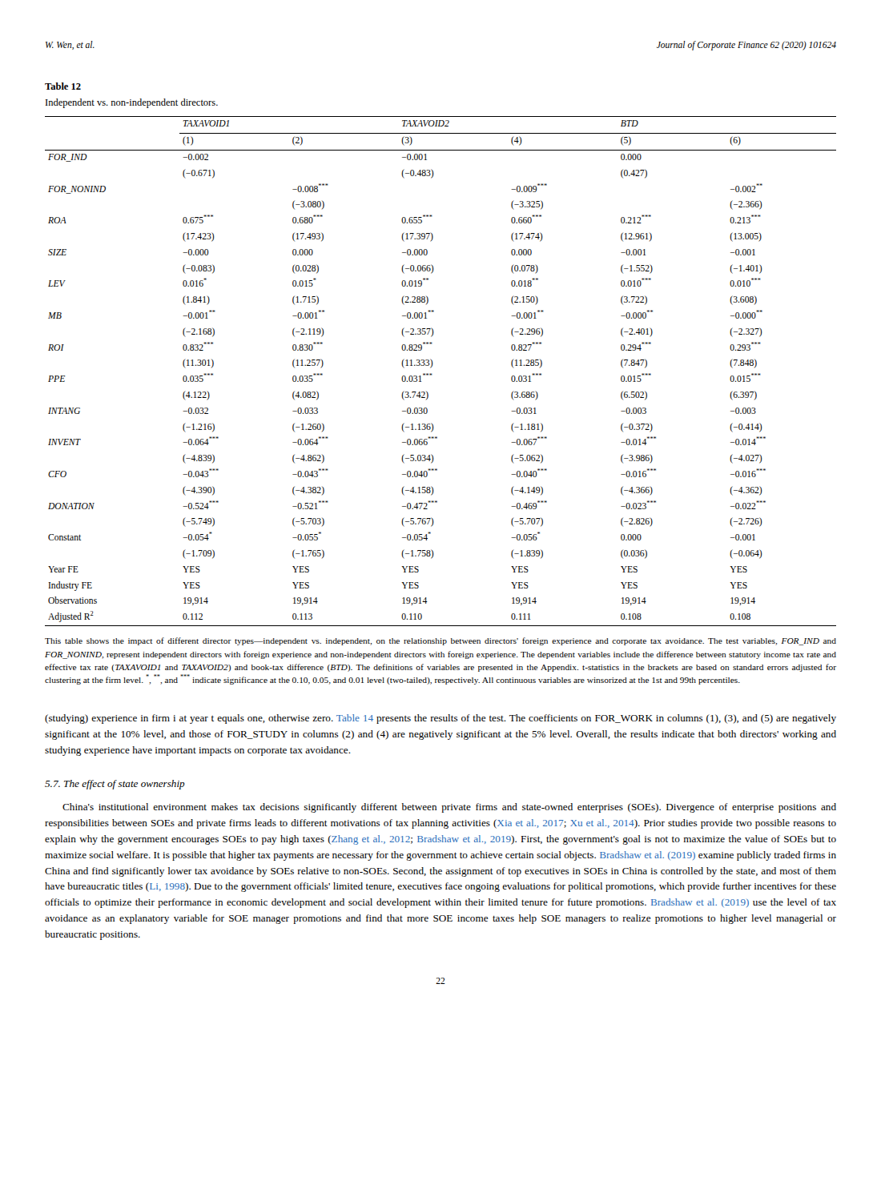W. Wen, et al.
Journal of Corporate Finance 62 (2020) 101624
Table 12
Independent vs. non-independent directors.
| | TAXAVOID1 | TAXAVOID2 | BTD |
| --- | --- | --- | --- |
| | (1) | (2) | (3) | (4) | (5) | (6) |
| FOR_IND | −0.002 | | −0.001 | | 0.000 | |
| | (−0.671) | | (−0.483) | | (0.427) | |
| FOR_NONIND | | −0.008 *** | | −0.009 *** | | −0.002 ** |
| | | (−3.080) | | (−3.325) | | (−2.366) |
| ROA | 0.675 *** | 0.680 *** | 0.655 *** | 0.660 *** | 0.212 *** | 0.213 *** |
| | (17.423) | (17.493) | (17.397) | (17.474) | (12.961) | (13.005) |
| SIZE | −0.000 | 0.000 | −0.000 | 0.000 | −0.001 | −0.001 |
| | (−0.083) | (0.028) | (−0.066) | (0.078) | (−1.552) | (−1.401) |
| LEV | 0.016 * | 0.015 * | 0.019 ** | 0.018 ** | 0.010 *** | 0.010 *** |
| | (1.841) | (1.715) | (2.288) | (2.150) | (3.722) | (3.608) |
| MB | −0.001 ** | −0.001 ** | −0.001 ** | −0.001 ** | −0.000 ** | −0.000 ** |
| | (−2.168) | (−2.119) | (−2.357) | (−2.296) | (−2.401) | (−2.327) |
| ROI | 0.832 *** | 0.830 *** | 0.829 *** | 0.827 *** | 0.294 *** | 0.293 *** |
| | (11.301) | (11.257) | (11.333) | (11.285) | (7.847) | (7.848) |
| PPE | 0.035 *** | 0.035 *** | 0.031 *** | 0.031 *** | 0.015 *** | 0.015 *** |
| | (4.122) | (4.082) | (3.742) | (3.686) | (6.502) | (6.397) |
| INTANG | −0.032 | −0.033 | −0.030 | −0.031 | −0.003 | −0.003 |
| | (−1.216) | (−1.260) | (−1.136) | (−1.181) | (−0.372) | (−0.414) |
| INVENT | −0.064 *** | −0.064 *** | −0.066 *** | −0.067 *** | −0.014 *** | −0.014 *** |
| | (−4.839) | (−4.862) | (−5.034) | (−5.062) | (−3.986) | (−4.027) |
| CFO | −0.043 *** | −0.043 *** | −0.040 *** | −0.040 *** | −0.016 *** | −0.016 *** |
| | (−4.390) | (−4.382) | (−4.158) | (−4.149) | (−4.366) | (−4.362) |
| DONATION | −0.524 *** | −0.521 *** | −0.472 *** | −0.469 *** | −0.023 *** | −0.022 *** |
| | (−5.749) | (−5.703) | (−5.767) | (−5.707) | (−2.826) | (−2.726) |
| Constant | −0.054 * | −0.055 * | −0.054 * | −0.056 * | 0.000 | −0.001 |
| | (−1.709) | (−1.765) | (−1.758) | (−1.839) | (0.036) | (−0.064) |
| Year FE | YES | YES | YES | YES | YES | YES |
| Industry FE | YES | YES | YES | YES | YES | YES |
| Observations | 19,914 | 19,914 | 19,914 | 19,914 | 19,914 | 19,914 |
| Adjusted R 2 | 0.112 | 0.113 | 0.110 | 0.111 | 0.108 | 0.108 |
This table shows the impact of different director types—independent vs. independent, on the relationship between directors' foreign experience and corporate tax avoidance. The test variables, FOR_IND and FOR_NONIND, represent independent directors with foreign experience and non-independent directors with foreign experience. The dependent variables include the difference between statutory income tax rate and effective tax rate (TAXAVOID1 and TAXAVOID2) and book-tax difference (BTD). The definitions of variables are presented in the Appendix. t-statistics in the brackets are based on standard errors adjusted for clustering at the firm level. *, **, and *** indicate significance at the 0.10, 0.05, and 0.01 level (two-tailed), respectively. All continuous variables are winsorized at the 1st and 99th percentiles.
(studying) experience in firm i at year t equals one, otherwise zero. Table 14 presents the results of the test. The coefficients on FOR_WORK in columns (1), (3), and (5) are negatively significant at the 10% level, and those of FOR_STUDY in columns (2) and (4) are negatively significant at the 5% level. Overall, the results indicate that both directors' working and studying experience have important impacts on corporate tax avoidance.
5.7. The effect of state ownership
China's institutional environment makes tax decisions significantly different between private firms and state-owned enterprises (SOEs). Divergence of enterprise positions and responsibilities between SOEs and private firms leads to different motivations of tax planning activities (Xia et al., 2017; Xu et al., 2014). Prior studies provide two possible reasons to explain why the government encourages SOEs to pay high taxes (Zhang et al., 2012; Bradshaw et al., 2019). First, the government's goal is not to maximize the value of SOEs but to maximize social welfare. It is possible that higher tax payments are necessary for the government to achieve certain social objects. Bradshaw et al. (2019) examine publicly traded firms in China and find significantly lower tax avoidance by SOEs relative to non-SOEs. Second, the assignment of top executives in SOEs in China is controlled by the state, and most of them have bureaucratic titles (Li, 1998). Due to the government officials' limited tenure, executives face ongoing evaluations for political promotions, which provide further incentives for these officials to optimize their performance in economic development and social development within their limited tenure for future promotions. Bradshaw et al. (2019) use the level of tax avoidance as an explanatory variable for SOE manager promotions and find that more SOE income taxes help SOE managers to realize promotions to higher level managerial or bureaucratic positions.
22